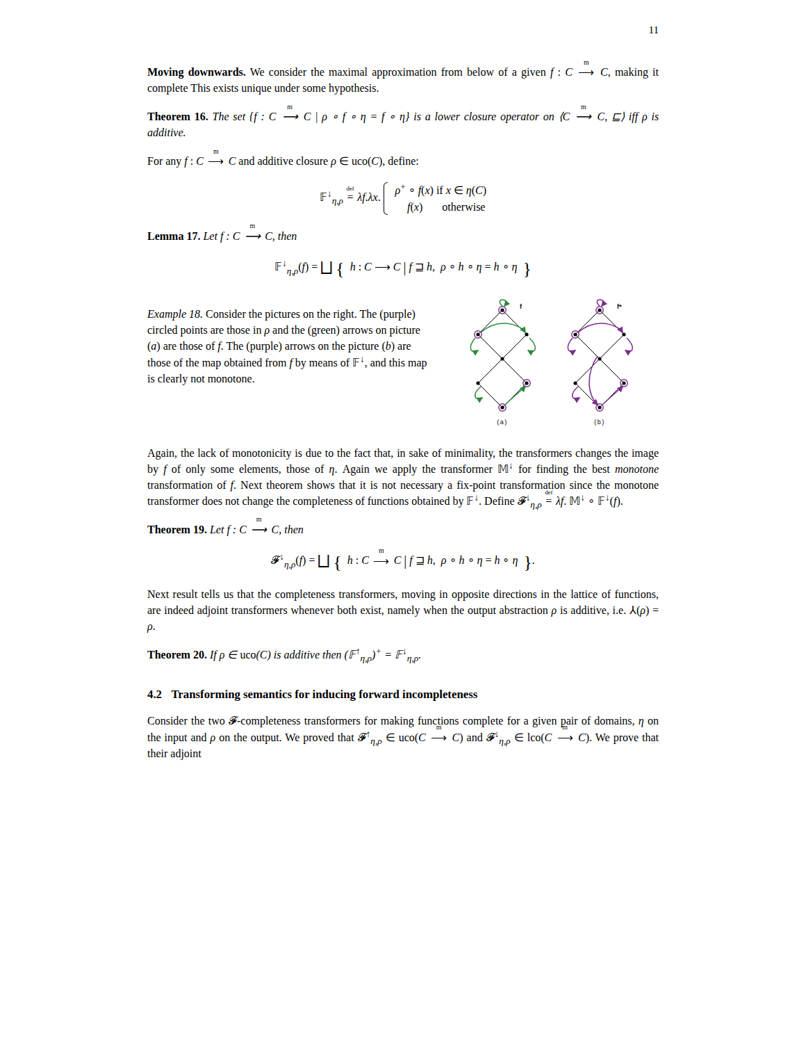11
Moving downwards. We consider the maximal approximation from below of a given f : C m⟶ C, making it complete This exists unique under some hypothesis.
Theorem 16. The set {f : C m⟶ C | ρ ∘ f ∘ η = f ∘ η} is a lower closure operator on ⟨C m⟶ C, ⊑⟩ iff ρ is additive.
For any f : C m⟶ C and additive closure ρ ∈ uco(C), define:
𝔽↓η,ρ def= λf.λx. ρ+ ∘ f(x) if x ∈ η(C) f(x) otherwise
Lemma 17. Let f : C m⟶ C, then
𝔽↓η,ρ(f) = ⨆ { h : C ⟶ C | f ⊒ h, ρ ∘ h ∘ η = h ∘ η }
f f* (a) (b)
Example 18. Consider the pictures on the right. The (purple) circled points are those in ρ and the (green) arrows on picture (a) are those of f. The (purple) arrows on the picture (b) are those of the map obtained from f by means of 𝔽↓, and this map is clearly not monotone.
Again, the lack of monotonicity is due to the fact that, in sake of minimality, the transformers changes the image by f of only some elements, those of η. Again we apply the transformer 𝕄↓ for finding the best monotone transformation of f. Next theorem shows that it is not necessary a fix-point transformation since the monotone transformer does not change the completeness of functions obtained by 𝔽↓. Define 𝓕↓η,ρ def= λf. 𝕄↓ ∘ 𝔽↓(f).
Theorem 19. Let f : C m⟶ C, then
𝓕↓η,ρ(f) = ⨆ { h : C m⟶ C | f ⊒ h, ρ ∘ h ∘ η = h ∘ η }.
Next result tells us that the completeness transformers, moving in opposite directions in the lattice of functions, are indeed adjoint transformers whenever both exist, namely when the output abstraction ρ is additive, i.e. ⅄(ρ) = ρ.
Theorem 20. If ρ ∈ uco(C) is additive then (𝔽↑η,ρ)+ = 𝔽↓η,ρ.
4.2 Transforming semantics for inducing forward incompleteness
Consider the two 𝓕-completeness transformers for making functions complete for a given pair of domains, η on the input and ρ on the output. We proved that 𝓕↑η,ρ ∈ uco(C m⟶ C) and 𝓕↓η,ρ ∈ lco(C m⟶ C). We prove that their adjoint